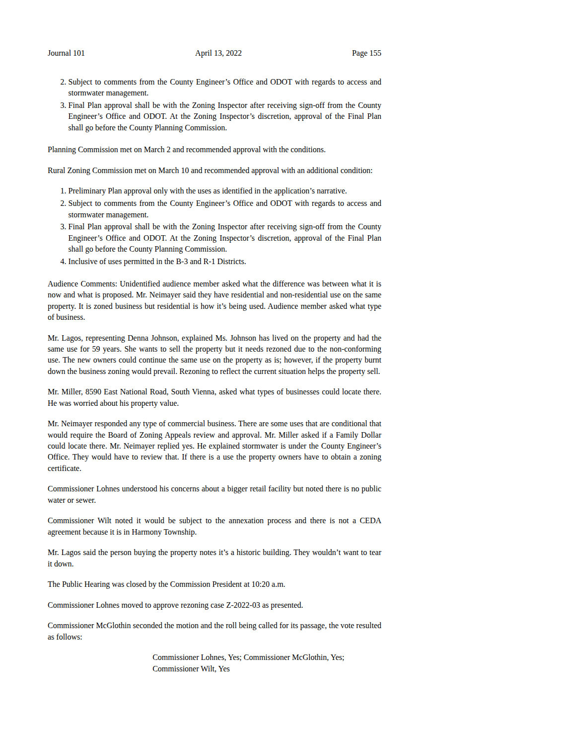Journal 101 April 13, 2022 Page 155
Subject to comments from the County Engineer’s Office and ODOT with regards to access and stormwater management.
Final Plan approval shall be with the Zoning Inspector after receiving sign-off from the County Engineer’s Office and ODOT. At the Zoning Inspector’s discretion, approval of the Final Plan shall go before the County Planning Commission.
Planning Commission met on March 2 and recommended approval with the conditions.
Rural Zoning Commission met on March 10 and recommended approval with an additional condition:
Preliminary Plan approval only with the uses as identified in the application’s narrative.
Subject to comments from the County Engineer’s Office and ODOT with regards to access and stormwater management.
Final Plan approval shall be with the Zoning Inspector after receiving sign-off from the County Engineer’s Office and ODOT. At the Zoning Inspector’s discretion, approval of the Final Plan shall go before the County Planning Commission.
Inclusive of uses permitted in the B-3 and R-1 Districts.
Audience Comments: Unidentified audience member asked what the difference was between what it is now and what is proposed. Mr. Neimayer said they have residential and non-residential use on the same property. It is zoned business but residential is how it’s being used. Audience member asked what type of business.
Mr. Lagos, representing Denna Johnson, explained Ms. Johnson has lived on the property and had the same use for 59 years. She wants to sell the property but it needs rezoned due to the non-conforming use. The new owners could continue the same use on the property as is; however, if the property burnt down the business zoning would prevail. Rezoning to reflect the current situation helps the property sell.
Mr. Miller, 8590 East National Road, South Vienna, asked what types of businesses could locate there. He was worried about his property value.
Mr. Neimayer responded any type of commercial business. There are some uses that are conditional that would require the Board of Zoning Appeals review and approval. Mr. Miller asked if a Family Dollar could locate there. Mr. Neimayer replied yes. He explained stormwater is under the County Engineer’s Office. They would have to review that. If there is a use the property owners have to obtain a zoning certificate.
Commissioner Lohnes understood his concerns about a bigger retail facility but noted there is no public water or sewer.
Commissioner Wilt noted it would be subject to the annexation process and there is not a CEDA agreement because it is in Harmony Township.
Mr. Lagos said the person buying the property notes it’s a historic building. They wouldn’t want to tear it down.
The Public Hearing was closed by the Commission President at 10:20 a.m.
Commissioner Lohnes moved to approve rezoning case Z-2022-03 as presented.
Commissioner McGlothin seconded the motion and the roll being called for its passage, the vote resulted as follows:
Commissioner Lohnes, Yes; Commissioner McGlothin, Yes; Commissioner Wilt, Yes